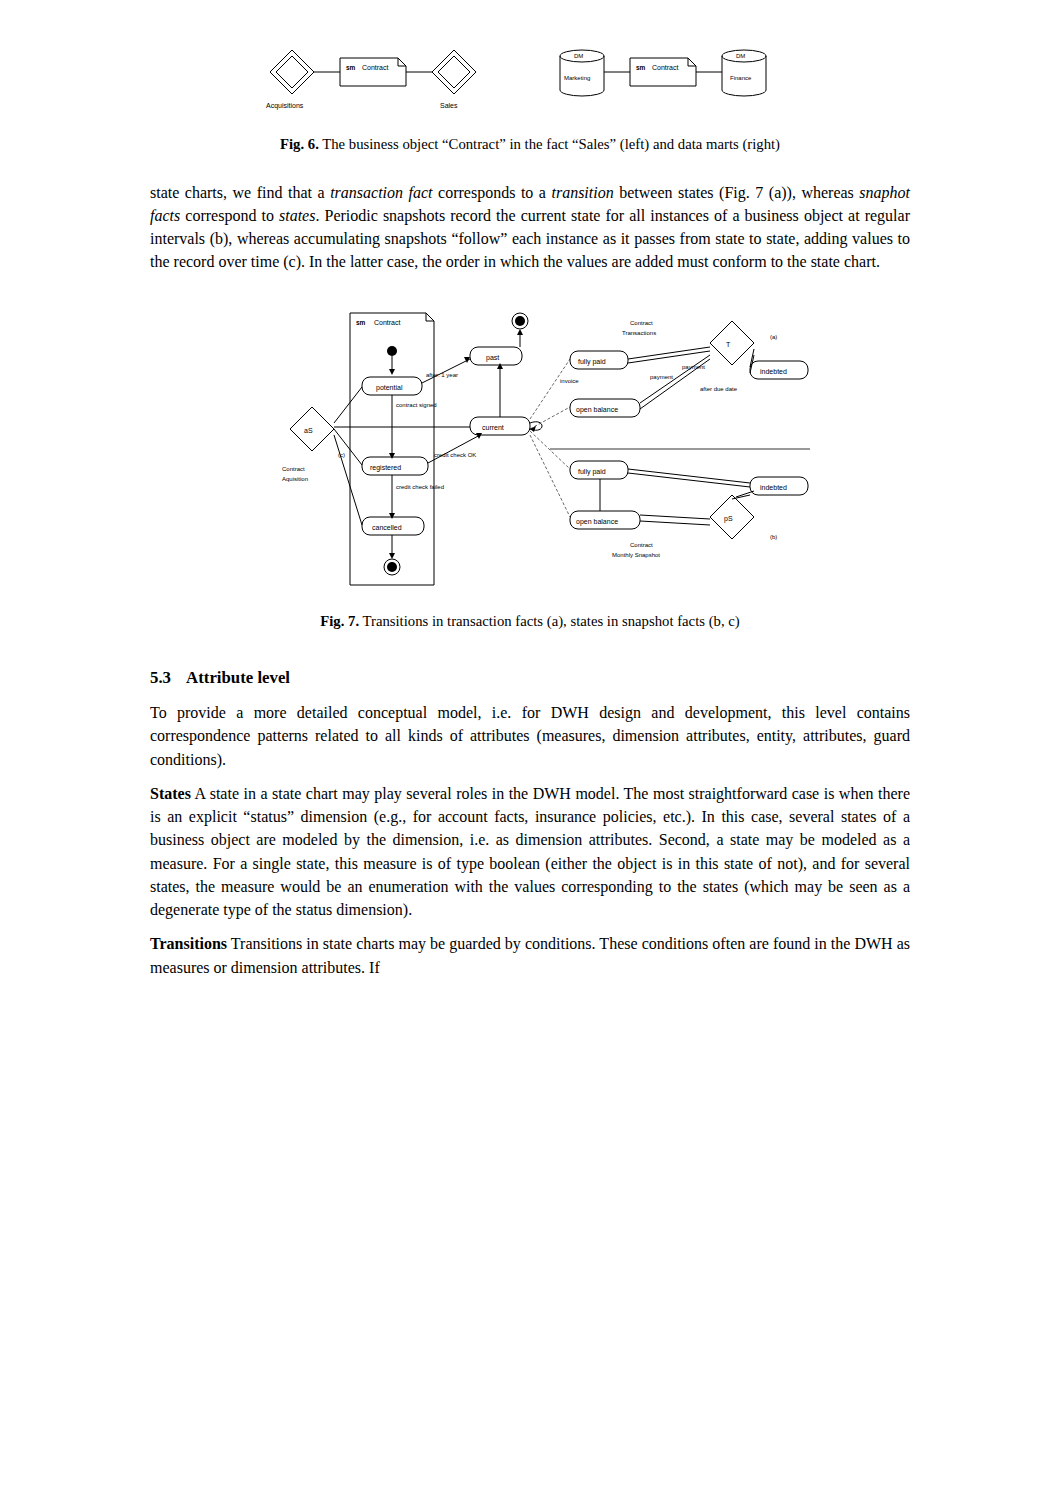sm Contract Acquisitions Sales DM Marketing sm Contract DM Finance
Fig. 6. The business object “Contract” in the fact “Sales” (left) and data marts (right)
state charts, we find that a transaction fact corresponds to a transition between states (Fig. 7 (a)), whereas snaphot facts correspond to states. Periodic snapshots record the current state for all instances of a business object at regular intervals (b), whereas accumulating snapshots “follow” each instance as it passes from state to state, adding values to the record over time (c). In the latter case, the order in which the values are added must conform to the state chart.
sm Contract potential past current registered cancelled after: 1 year contract signed credit check OK credit check failed aS Contract Aquisition (c) Contract Transactions T (a) fully paid indebted open balance invoice payment payment after due date fully paid indebted open balance pS (b) Contract Monthly Snapshot
Fig. 7. Transitions in transaction facts (a), states in snapshot facts (b, c)
5.3 Attribute level
To provide a more detailed conceptual model, i.e. for DWH design and development, this level contains correspondence patterns related to all kinds of attributes (measures, dimension attributes, entity, attributes, guard conditions).
States A state in a state chart may play several roles in the DWH model. The most straightforward case is when there is an explicit “status” dimension (e.g., for account facts, insurance policies, etc.). In this case, several states of a business object are modeled by the dimension, i.e. as dimension attributes. Second, a state may be modeled as a measure. For a single state, this measure is of type boolean (either the object is in this state of not), and for several states, the measure would be an enumeration with the values corresponding to the states (which may be seen as a degenerate type of the status dimension).
Transitions Transitions in state charts may be guarded by conditions. These conditions often are found in the DWH as measures or dimension attributes. If